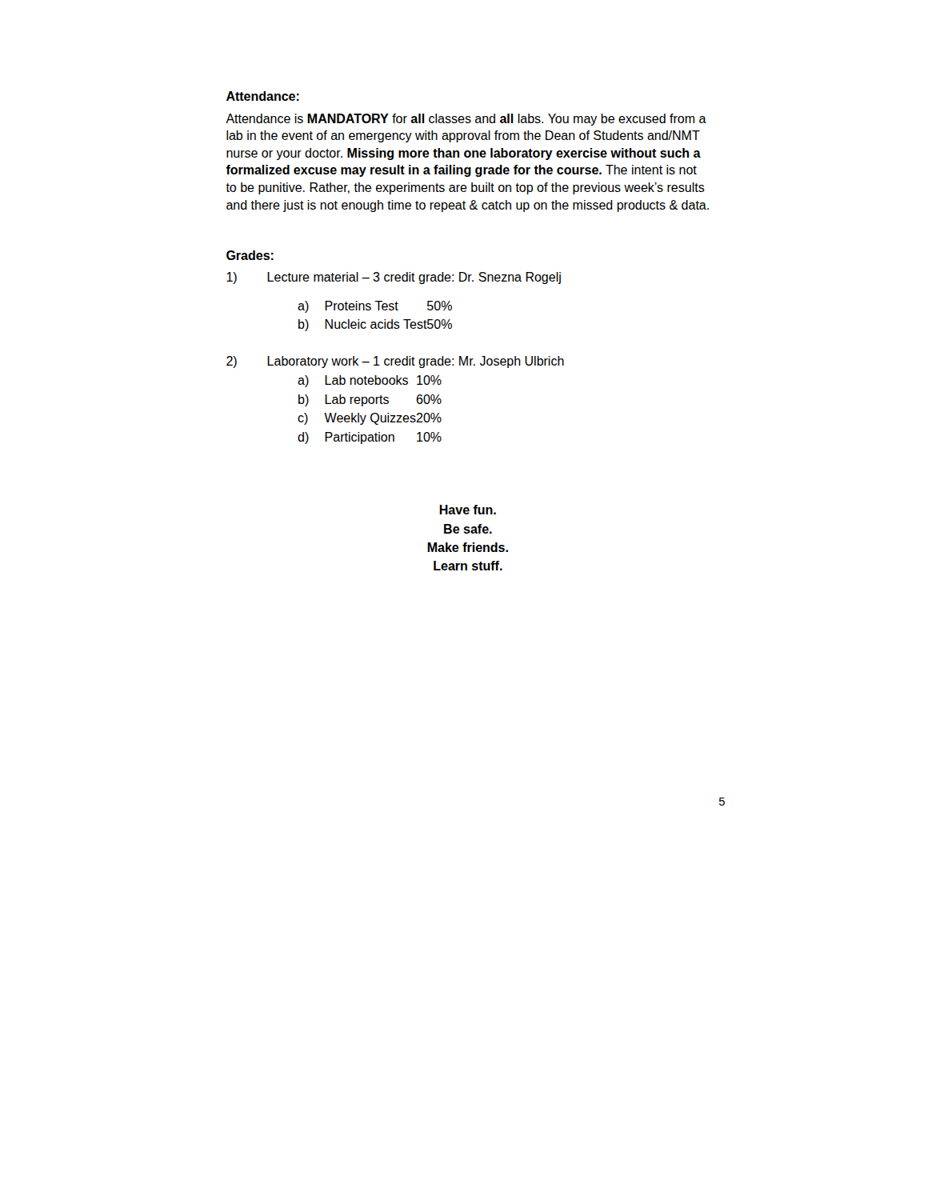Attendance:
Attendance is MANDATORY for all classes and all labs. You may be excused from a lab in the event of an emergency with approval from the Dean of Students and/NMT nurse or your doctor. Missing more than one laboratory exercise without such a formalized excuse may result in a failing grade for the course. The intent is not to be punitive. Rather, the experiments are built on top of the previous week’s results and there just is not enough time to repeat & catch up on the missed products & data.
Grades:
1) Lecture material – 3 credit grade: Dr. Snezna Rogelj
| a) | Proteins Test | 50% |
| b) | Nucleic acids Test | 50% |
2) Laboratory work – 1 credit grade: Mr. Joseph Ulbrich
| a) | Lab notebooks | 10% |
| b) | Lab reports | 60% |
| c) | Weekly Quizzes | 20% |
| d) | Participation | 10% |
Have fun.
Be safe.
Make friends.
Learn stuff.
5